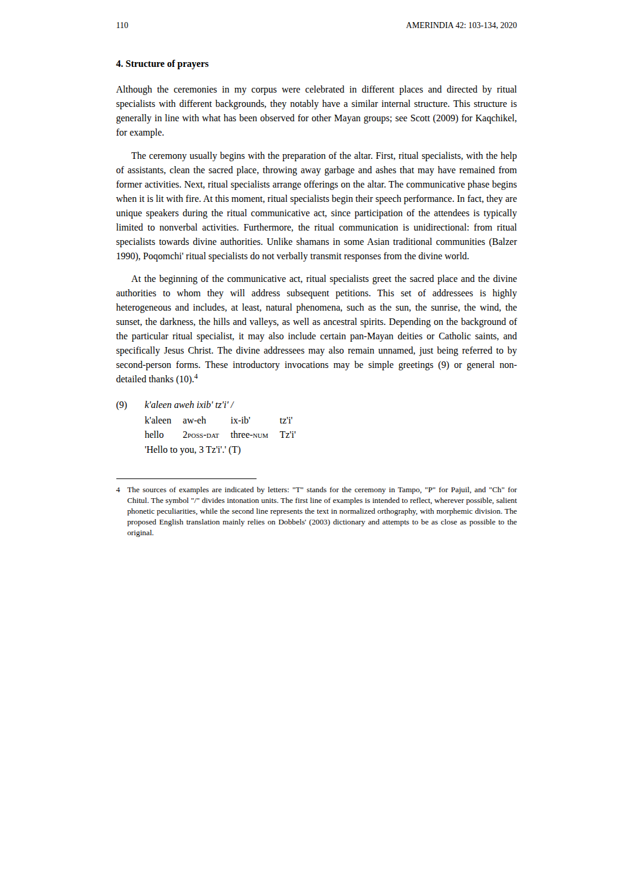110 AMERINDIA 42: 103-134, 2020
4. Structure of prayers
Although the ceremonies in my corpus were celebrated in different places and directed by ritual specialists with different backgrounds, they notably have a similar internal structure. This structure is generally in line with what has been observed for other Mayan groups; see Scott (2009) for Kaqchikel, for example.
The ceremony usually begins with the preparation of the altar. First, ritual specialists, with the help of assistants, clean the sacred place, throwing away garbage and ashes that may have remained from former activities. Next, ritual specialists arrange offerings on the altar. The communicative phase begins when it is lit with fire. At this moment, ritual specialists begin their speech performance. In fact, they are unique speakers during the ritual communicative act, since participation of the attendees is typically limited to nonverbal activities. Furthermore, the ritual communication is unidirectional: from ritual specialists towards divine authorities. Unlike shamans in some Asian traditional communities (Balzer 1990), Poqomchi' ritual specialists do not verbally transmit responses from the divine world.
At the beginning of the communicative act, ritual specialists greet the sacred place and the divine authorities to whom they will address subsequent petitions. This set of addressees is highly heterogeneous and includes, at least, natural phenomena, such as the sun, the sunrise, the wind, the sunset, the darkness, the hills and valleys, as well as ancestral spirits. Depending on the background of the particular ritual specialist, it may also include certain pan-Mayan deities or Catholic saints, and specifically Jesus Christ. The divine addressees may also remain unnamed, just being referred to by second-person forms. These introductory invocations may be simple greetings (9) or general non-detailed thanks (10).4
(9)
k'aleen aweh ixib' tz'i' /
| k'aleen | aw-eh | ix-ib' | tz'i' |
| hello | 2 poss - dat | three- num | Tz'i' |
'Hello to you, 3 Tz'i'.' (T)
4
The sources of examples are indicated by letters: "T" stands for the ceremony in Tampo, "P" for Pajuil, and "Ch" for Chitul. The symbol "/" divides intonation units. The first line of examples is intended to reflect, wherever possible, salient phonetic peculiarities, while the second line represents the text in normalized orthography, with morphemic division. The proposed English translation mainly relies on Dobbels' (2003) dictionary and attempts to be as close as possible to the original.